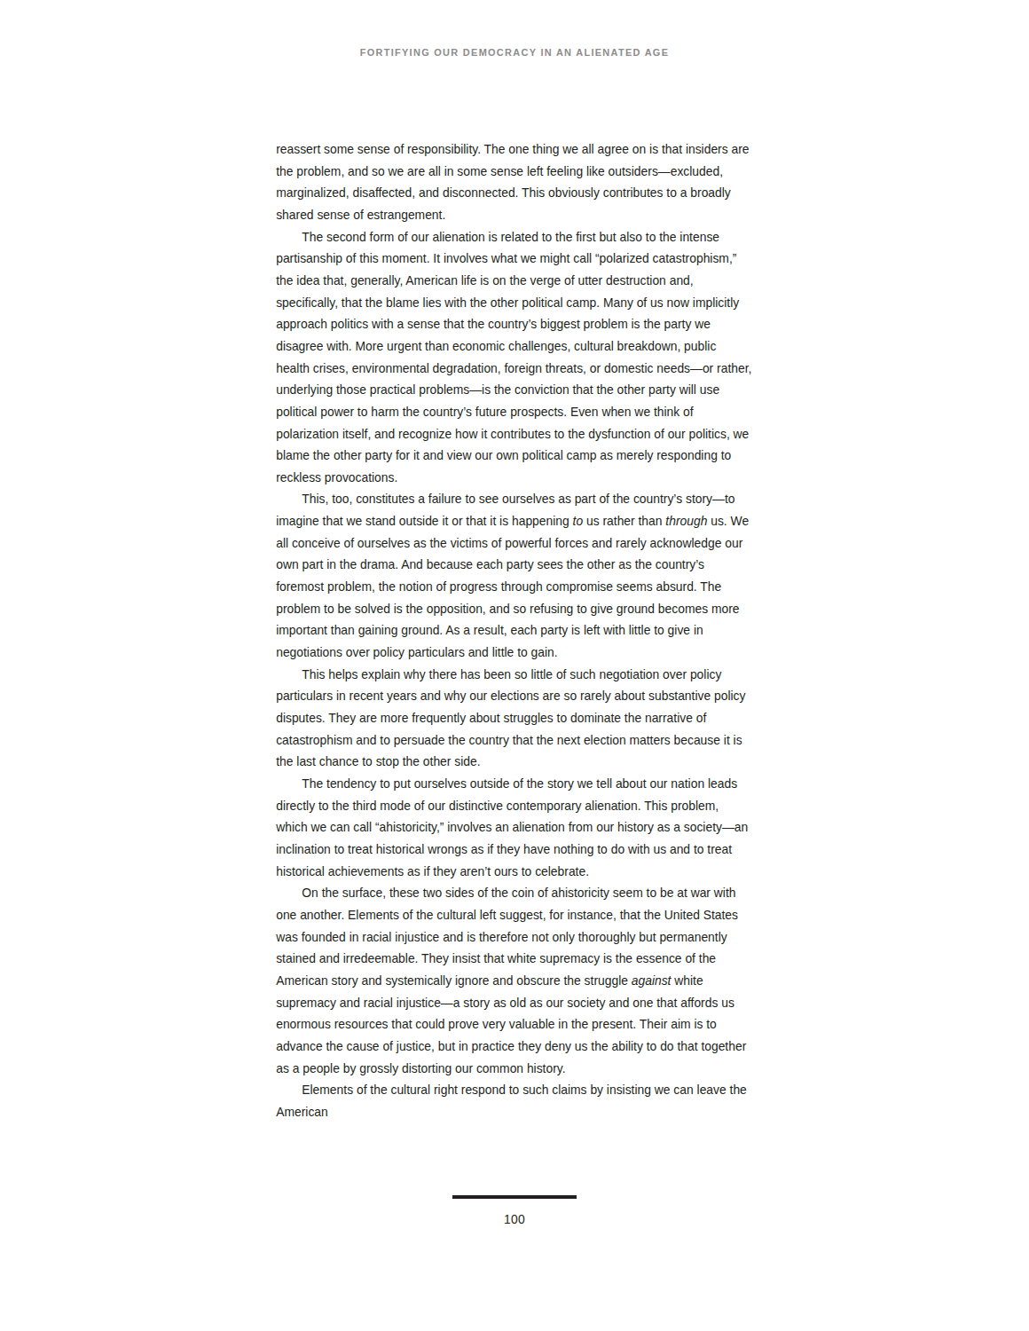Fortifying Our Democracy in an Alienated Age
reassert some sense of responsibility. The one thing we all agree on is that insiders are the problem, and so we are all in some sense left feeling like outsiders—excluded, marginalized, disaffected, and disconnected. This obviously contributes to a broadly shared sense of estrangement.
The second form of our alienation is related to the first but also to the intense partisanship of this moment. It involves what we might call “polarized catastrophism,” the idea that, generally, American life is on the verge of utter destruction and, specifically, that the blame lies with the other political camp. Many of us now implicitly approach politics with a sense that the country’s biggest problem is the party we disagree with. More urgent than economic challenges, cultural breakdown, public health crises, environmental degradation, foreign threats, or domestic needs—or rather, underlying those practical problems—is the conviction that the other party will use political power to harm the country’s future prospects. Even when we think of polarization itself, and recognize how it contributes to the dysfunction of our politics, we blame the other party for it and view our own political camp as merely responding to reckless provocations.
This, too, constitutes a failure to see ourselves as part of the country’s story—to imagine that we stand outside it or that it is happening to us rather than through us. We all conceive of ourselves as the victims of powerful forces and rarely acknowledge our own part in the drama. And because each party sees the other as the country’s foremost problem, the notion of progress through compromise seems absurd. The problem to be solved is the opposition, and so refusing to give ground becomes more important than gaining ground. As a result, each party is left with little to give in negotiations over policy particulars and little to gain.
This helps explain why there has been so little of such negotiation over policy particulars in recent years and why our elections are so rarely about substantive policy disputes. They are more frequently about struggles to dominate the narrative of catastrophism and to persuade the country that the next election matters because it is the last chance to stop the other side.
The tendency to put ourselves outside of the story we tell about our nation leads directly to the third mode of our distinctive contemporary alienation. This problem, which we can call “ahistoricity,” involves an alienation from our history as a society—an inclination to treat historical wrongs as if they have nothing to do with us and to treat historical achievements as if they aren’t ours to celebrate.
On the surface, these two sides of the coin of ahistoricity seem to be at war with one another. Elements of the cultural left suggest, for instance, that the United States was founded in racial injustice and is therefore not only thoroughly but permanently stained and irredeemable. They insist that white supremacy is the essence of the American story and systemically ignore and obscure the struggle against white supremacy and racial injustice—a story as old as our society and one that affords us enormous resources that could prove very valuable in the present. Their aim is to advance the cause of justice, but in practice they deny us the ability to do that together as a people by grossly distorting our common history.
Elements of the cultural right respond to such claims by insisting we can leave the American
100